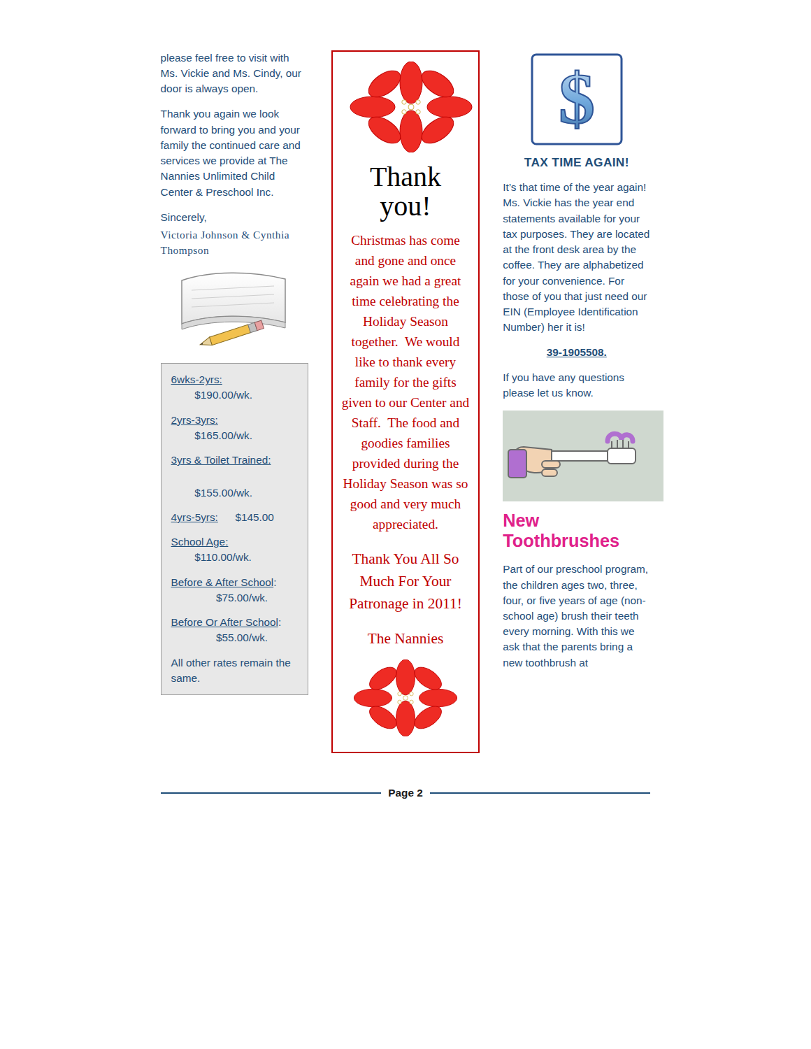please feel free to visit with Ms. Vickie and Ms. Cindy, our door is always open.
Thank you again we look forward to bring you and your family the continued care and services we provide at The Nannies Unlimited Child Center & Preschool Inc.
Sincerely,
Victoria Johnson & Cynthia Thompson
6wks-2yrs:$190.00/wk.
2yrs-3yrs:$165.00/wk.
3yrs & Toilet Trained:$155.00/wk.
4yrs-5yrs:$145.00
School Age:$110.00/wk.
Before & After School:$75.00/wk.
Before Or After School:$55.00/wk.
All other rates remain the same.
Thank
you!
Christmas has come and gone and once again we had a great time celebrating the Holiday Season together. We would like to thank every family for the gifts given to our Center and Staff. The food and goodies families provided during the Holiday Season was so good and very much appreciated.
Thank You All So Much For Your Patronage in 2011!
The Nannies
$
TAX TIME AGAIN!
It’s that time of the year again! Ms. Vickie has the year end statements available for your tax purposes. They are located at the front desk area by the coffee. They are alphabetized for your convenience. For those of you that just need our EIN (Employee Identification Number) her it is!
39-1905508.
If you have any questions please let us know.
New Toothbrushes
Part of our preschool program, the children ages two, three, four, or five years of age (non-school age) brush their teeth every morning. With this we ask that the parents bring a new toothbrush at
Page 2